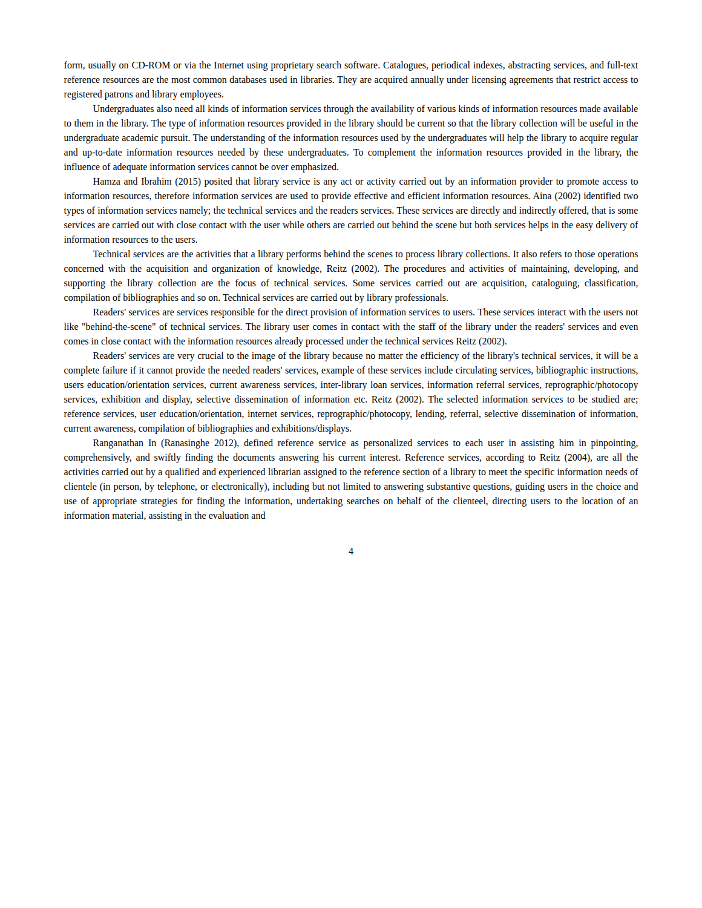form, usually on CD-ROM or via the Internet using proprietary search software. Catalogues, periodical indexes, abstracting services, and full-text reference resources are the most common databases used in libraries. They are acquired annually under licensing agreements that restrict access to registered patrons and library employees.
Undergraduates also need all kinds of information services through the availability of various kinds of information resources made available to them in the library. The type of information resources provided in the library should be current so that the library collection will be useful in the undergraduate academic pursuit. The understanding of the information resources used by the undergraduates will help the library to acquire regular and up-to-date information resources needed by these undergraduates. To complement the information resources provided in the library, the influence of adequate information services cannot be over emphasized.
Hamza and Ibrahim (2015) posited that library service is any act or activity carried out by an information provider to promote access to information resources, therefore information services are used to provide effective and efficient information resources. Aina (2002) identified two types of information services namely; the technical services and the readers services. These services are directly and indirectly offered, that is some services are carried out with close contact with the user while others are carried out behind the scene but both services helps in the easy delivery of information resources to the users.
Technical services are the activities that a library performs behind the scenes to process library collections. It also refers to those operations concerned with the acquisition and organization of knowledge, Reitz (2002). The procedures and activities of maintaining, developing, and supporting the library collection are the focus of technical services. Some services carried out are acquisition, cataloguing, classification, compilation of bibliographies and so on. Technical services are carried out by library professionals.
Readers' services are services responsible for the direct provision of information services to users. These services interact with the users not like "behind-the-scene" of technical services. The library user comes in contact with the staff of the library under the readers' services and even comes in close contact with the information resources already processed under the technical services Reitz (2002).
Readers' services are very crucial to the image of the library because no matter the efficiency of the library's technical services, it will be a complete failure if it cannot provide the needed readers' services, example of these services include circulating services, bibliographic instructions, users education/orientation services, current awareness services, inter-library loan services, information referral services, reprographic/photocopy services, exhibition and display, selective dissemination of information etc. Reitz (2002). The selected information services to be studied are; reference services, user education/orientation, internet services, reprographic/photocopy, lending, referral, selective dissemination of information, current awareness, compilation of bibliographies and exhibitions/displays.
Ranganathan In (Ranasinghe 2012), defined reference service as personalized services to each user in assisting him in pinpointing, comprehensively, and swiftly finding the documents answering his current interest. Reference services, according to Reitz (2004), are all the activities carried out by a qualified and experienced librarian assigned to the reference section of a library to meet the specific information needs of clientele (in person, by telephone, or electronically), including but not limited to answering substantive questions, guiding users in the choice and use of appropriate strategies for finding the information, undertaking searches on behalf of the clienteel, directing users to the location of an information material, assisting in the evaluation and
4